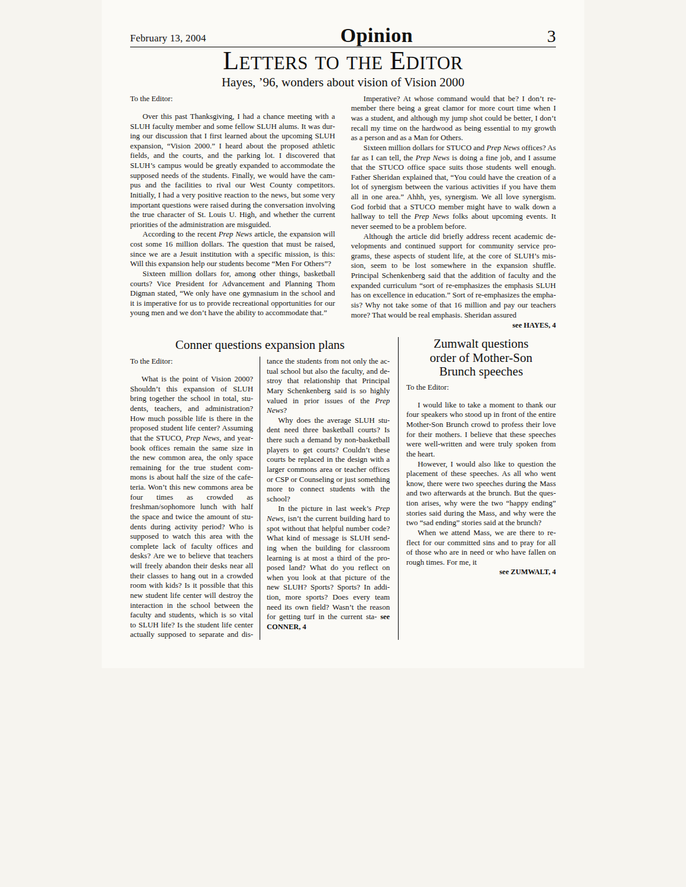February 13, 2004
Opinion
3
Letters to the Editor
Hayes, ’96, wonders about vision of Vision 2000
To the Editor:
Over this past Thanksgiving, I had a chance meeting with a SLUH faculty member and some fellow SLUH alums. It was during our discussion that I first learned about the upcoming SLUH expansion, “Vision 2000.” I heard about the proposed athletic fields, and the courts, and the parking lot. I discovered that SLUH’s campus would be greatly expanded to accommodate the supposed needs of the students. Finally, we would have the campus and the facilities to rival our West County competitors. Initially, I had a very positive reaction to the news, but some very important questions were raised during the conversation involving the true character of St. Louis U. High, and whether the current priorities of the administration are misguided.
According to the recent Prep News article, the expansion will cost some 16 million dollars. The question that must be raised, since we are a Jesuit institution with a specific mission, is this: Will this expansion help our students become “Men For Others”?
Sixteen million dollars for, among other things, basketball courts? Vice President for Advancement and Planning Thom Digman stated, “We only have one gymnasium in the school and it is imperative for us to provide recreational opportunities for our young men and we don’t have the ability to accommodate that.”
Imperative? At whose command would that be? I don’t remember there being a great clamor for more court time when I was a student, and although my jump shot could be better, I don’t recall my time on the hardwood as being essential to my growth as a person and as a Man for Others.
Sixteen million dollars for STUCO and Prep News offices? As far as I can tell, the Prep News is doing a fine job, and I assume that the STUCO office space suits those students well enough. Father Sheridan explained that, “You could have the creation of a lot of synergism between the various activities if you have them all in one area.” Ahhh, yes, synergism. We all love synergism. God forbid that a STUCO member might have to walk down a hallway to tell the Prep News folks about upcoming events. It never seemed to be a problem before.
Although the article did briefly address recent academic developments and continued support for community service programs, these aspects of student life, at the core of SLUH’s mission, seem to be lost somewhere in the expansion shuffle. Principal Schenkenberg said that the addition of faculty and the expanded curriculum “sort of re-emphasizes the emphasis SLUH has on excellence in education.” Sort of re-emphasizes the emphasis? Why not take some of that 16 million and pay our teachers more? That would be real emphasis. Sheridan assured
see HAYES, 4
Conner questions expansion plans
To the Editor:
What is the point of Vision 2000? Shouldn’t this expansion of SLUH bring together the school in total, students, teachers, and administration? How much possible life is there in the proposed student life center? Assuming that the STUCO, Prep News, and yearbook offices remain the same size in the new common area, the only space remaining for the true student commons is about half the size of the cafeteria. Won’t this new commons area be four times as crowded as freshman/sophomore lunch with half the space and twice the amount of students during activity period? Who is supposed to watch this area with the complete lack of faculty offices and desks? Are we to believe that teachers will freely abandon their desks near all their classes to hang out in a crowded room with kids? Is it possible that this new student life center will destroy the interaction in the school between the faculty and students, which is so vital to SLUH life? Is the student life center actually supposed to separate and distance the students from not only the actual school but also the faculty, and destroy that relationship that Principal Mary Schenkenberg said is so highly valued in prior issues of the Prep News?
Why does the average SLUH student need three basketball courts? Is there such a demand by non-basketball players to get courts? Couldn’t these courts be replaced in the design with a larger commons area or teacher offices or CSP or Counseling or just something more to connect students with the school?
In the picture in last week’s Prep News, isn’t the current building hard to spot without that helpful number code? What kind of message is SLUH sending when the building for classroom learning is at most a third of the proposed land? What do you reflect on when you look at that picture of the new SLUH? Sports? Sports? In addition, more sports? Does every team need its own field? Wasn’t the reason for getting turf in the current sta- see CONNER, 4
Zumwalt questions
order of Mother-Son
Brunch speeches
To the Editor:
I would like to take a moment to thank our four speakers who stood up in front of the entire Mother-Son Brunch crowd to profess their love for their mothers. I believe that these speeches were well-written and were truly spoken from the heart.
However, I would also like to question the placement of these speeches. As all who went know, there were two speeches during the Mass and two afterwards at the brunch. But the question arises, why were the two “happy ending” stories said during the Mass, and why were the two “sad ending” stories said at the brunch?
When we attend Mass, we are there to reflect for our committed sins and to pray for all of those who are in need or who have fallen on rough times. For me, it
see ZUMWALT, 4